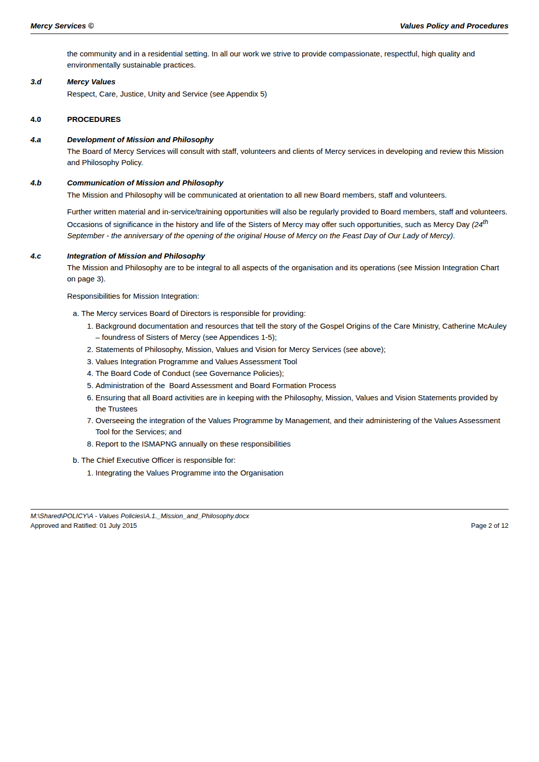Mercy Services ©
Values Policy and Procedures
the community and in a residential setting. In all our work we strive to provide compassionate, respectful, high quality and environmentally sustainable practices.
3.d
Mercy Values
Respect, Care, Justice, Unity and Service (see Appendix 5)
4.0
PROCEDURES
4.a
Development of Mission and Philosophy
The Board of Mercy Services will consult with staff, volunteers and clients of Mercy services in developing and review this Mission and Philosophy Policy.
4.b
Communication of Mission and Philosophy
The Mission and Philosophy will be communicated at orientation to all new Board members, staff and volunteers.
Further written material and in-service/training opportunities will also be regularly provided to Board members, staff and volunteers. Occasions of significance in the history and life of the Sisters of Mercy may offer such opportunities, such as Mercy Day (24th September - the anniversary of the opening of the original House of Mercy on the Feast Day of Our Lady of Mercy).
4.c
Integration of Mission and Philosophy
The Mission and Philosophy are to be integral to all aspects of the organisation and its operations (see Mission Integration Chart on page 3).
Responsibilities for Mission Integration:
The Mercy services Board of Directors is responsible for providing:
Background documentation and resources that tell the story of the Gospel Origins of the Care Ministry, Catherine McAuley – foundress of Sisters of Mercy (see Appendices 1-5);
Statements of Philosophy, Mission, Values and Vision for Mercy Services (see above);
Values Integration Programme and Values Assessment Tool
The Board Code of Conduct (see Governance Policies);
Administration of the Board Assessment and Board Formation Process
Ensuring that all Board activities are in keeping with the Philosophy, Mission, Values and Vision Statements provided by the Trustees
Overseeing the integration of the Values Programme by Management, and their administering of the Values Assessment Tool for the Services; and
Report to the ISMAPNG annually on these responsibilities
The Chief Executive Officer is responsible for:
Integrating the Values Programme into the Organisation
M:\Shared\POLICY\A - Values Policies\A.1._Mission_and_Philosophy.docx
Approved and Ratified: 01 July 2015 Page 2 of 12